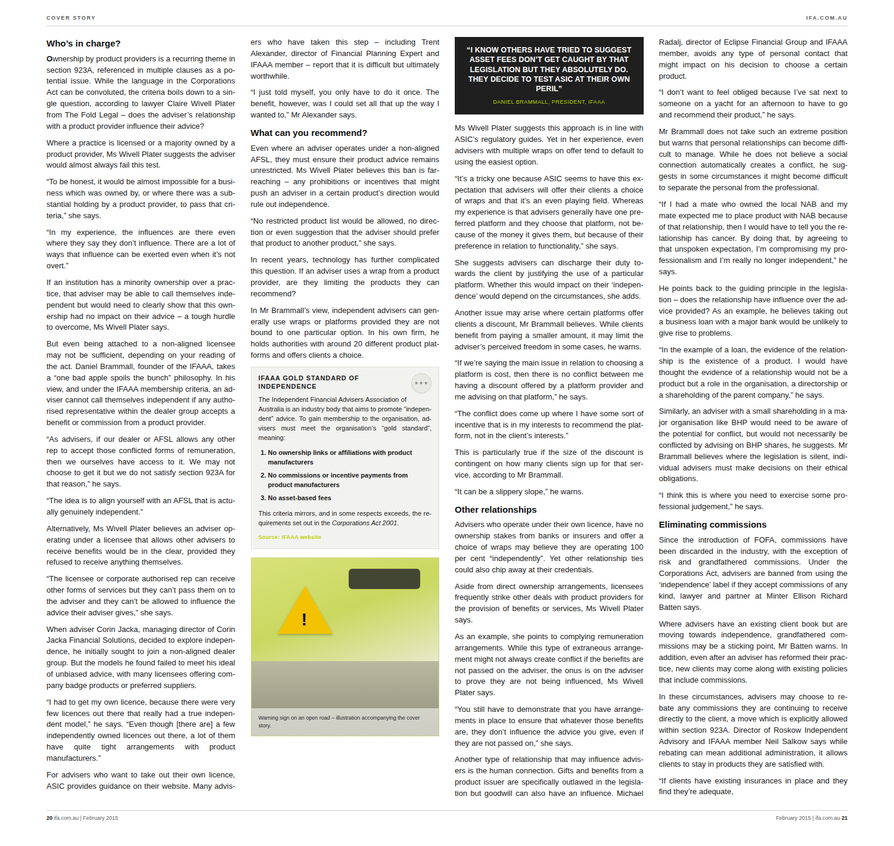Cover Story ifa.com.au
Who’s in charge?
Ownership by product providers is a recurring theme in section 923A, referenced in multiple clauses as a potential issue. While the language in the Corporations Act can be convoluted, the criteria boils down to a single question, according to lawyer Claire Wivell Plater from The Fold Legal – does the adviser’s relationship with a product provider influence their advice?
Where a practice is licensed or a majority owned by a product provider, Ms Wivell Plater suggests the adviser would almost always fail this test.
“To be honest, it would be almost impossible for a business which was owned by, or where there was a substantial holding by a product provider, to pass that criteria,” she says.
“In my experience, the influences are there even where they say they don’t influence. There are a lot of ways that influence can be exerted even when it’s not overt.”
If an institution has a minority ownership over a practice, that adviser may be able to call themselves independent but would need to clearly show that this ownership had no impact on their advice – a tough hurdle to overcome, Ms Wivell Plater says.
But even being attached to a non-aligned licensee may not be sufficient, depending on your reading of the act. Daniel Brammall, founder of the IFAAA, takes a “one bad apple spoils the bunch” philosophy. In his view, and under the IFAAA membership criteria, an adviser cannot call themselves independent if any authorised representative within the dealer group accepts a benefit or commission from a product provider.
“As advisers, if our dealer or AFSL allows any other rep to accept those conflicted forms of remuneration, then we ourselves have access to it. We may not choose to get it but we do not satisfy section 923A for that reason,” he says.
“The idea is to align yourself with an AFSL that is actually genuinely independent.”
Alternatively, Ms Wivell Plater believes an adviser operating under a licensee that allows other advisers to receive benefits would be in the clear, provided they refused to receive anything themselves.
“The licensee or corporate authorised rep can receive other forms of services but they can’t pass them on to the adviser and they can’t be allowed to influence the advice their adviser gives,” she says.
When adviser Corin Jacka, managing director of Corin Jacka Financial Solutions, decided to explore independence, he initially sought to join a non-aligned dealer group. But the models he found failed to meet his ideal of unbiased advice, with many licensees offering company badge products or preferred suppliers.
“I had to get my own licence, because there were very few licences out there that really had a true independent model,” he says. “Even though [there are] a few independently owned licences out there, a lot of them have quite tight arrangements with product manufacturers.”
For advisers who want to take out their own licence, ASIC provides guidance on their website. Many advisers who have taken this step – including Trent Alexander, director of Financial Planning Expert and IFAAA member – report that it is difficult but ultimately worthwhile.
“I just told myself, you only have to do it once. The benefit, however, was I could set all that up the way I wanted to,” Mr Alexander says.
What can you recommend?
Even where an adviser operates under a non-aligned AFSL, they must ensure their product advice remains unrestricted. Ms Wivell Plater believes this ban is far-reaching – any prohibitions or incentives that might push an adviser in a certain product’s direction would rule out independence.
“No restricted product list would be allowed, no direction or even suggestion that the adviser should prefer that product to another product,” she says.
In recent years, technology has further complicated this question. If an adviser uses a wrap from a product provider, are they limiting the products they can recommend?
In Mr Brammall’s view, independent advisers can generally use wraps or platforms provided they are not bound to one particular option. In his own firm, he holds authorities with around 20 different product platforms and offers clients a choice.
IFAAA Gold Standard of Independence
The Independent Financial Advisers Association of Australia is an industry body that aims to promote “independent” advice. To gain membership to the organisation, advisers must meet the organisation’s “gold standard”, meaning:
No ownership links or affiliations with product manufacturers
No commissions or incentive payments from product manufacturers
No asset-based fees
This criteria mirrors, and in some respects exceeds, the requirements set out in the Corporations Act 2001.
Source: IFAAA website
Warning sign on an open road – illustration accompanying the cover story.
“I know others have tried to suggest asset fees don’t get caught by that legislation but they absolutely do. They decide to test ASIC at their own peril”
Daniel Brammall, president, IFAAA
Ms Wivell Plater suggests this approach is in line with ASIC’s regulatory guides. Yet in her experience, even advisers with multiple wraps on offer tend to default to using the easiest option.
“It’s a tricky one because ASIC seems to have this expectation that advisers will offer their clients a choice of wraps and that it’s an even playing field. Whereas my experience is that advisers generally have one preferred platform and they choose that platform, not because of the money it gives them, but because of their preference in relation to functionality,” she says.
She suggests advisers can discharge their duty towards the client by justifying the use of a particular platform. Whether this would impact on their ‘independence’ would depend on the circumstances, she adds.
Another issue may arise where certain platforms offer clients a discount, Mr Brammall believes. While clients benefit from paying a smaller amount, it may limit the adviser’s perceived freedom in some cases, he warns.
“If we’re saying the main issue in relation to choosing a platform is cost, then there is no conflict between me having a discount offered by a platform provider and me advising on that platform,” he says.
“The conflict does come up where I have some sort of incentive that is in my interests to recommend the platform, not in the client’s interests.”
This is particularly true if the size of the discount is contingent on how many clients sign up for that service, according to Mr Brammall.
“It can be a slippery slope,” he warns.
Other relationships
Advisers who operate under their own licence, have no ownership stakes from banks or insurers and offer a choice of wraps may believe they are operating 100 per cent “independently”. Yet other relationship ties could also chip away at their credentials.
Aside from direct ownership arrangements, licensees frequently strike other deals with product providers for the provision of benefits or services, Ms Wivell Plater says.
As an example, she points to complying remuneration arrangements. While this type of extraneous arrangement might not always create conflict if the benefits are not passed on the adviser, the onus is on the adviser to prove they are not being influenced, Ms Wivell Plater says.
“You still have to demonstrate that you have arrangements in place to ensure that whatever those benefits are, they don’t influence the advice you give, even if they are not passed on,” she says.
Another type of relationship that may influence advisers is the human connection. Gifts and benefits from a product issuer are specifically outlawed in the legislation but goodwill can also have an influence. Michael Radalj, director of Eclipse Financial Group and IFAAA member, avoids any type of personal contact that might impact on his decision to choose a certain product.
“I don’t want to feel obliged because I’ve sat next to someone on a yacht for an afternoon to have to go and recommend their product,” he says.
Mr Brammall does not take such an extreme position but warns that personal relationships can become difficult to manage. While he does not believe a social connection automatically creates a conflict, he suggests in some circumstances it might become difficult to separate the personal from the professional.
“If I had a mate who owned the local NAB and my mate expected me to place product with NAB because of that relationship, then I would have to tell you the relationship has cancer. By doing that, by agreeing to that unspoken expectation, I’m compromising my professionalism and I’m really no longer independent,” he says.
He points back to the guiding principle in the legislation – does the relationship have influence over the advice provided? As an example, he believes taking out a business loan with a major bank would be unlikely to give rise to problems.
“In the example of a loan, the evidence of the relationship is the existence of a product. I would have thought the evidence of a relationship would not be a product but a role in the organisation, a directorship or a shareholding of the parent company,” he says.
Similarly, an adviser with a small shareholding in a major organisation like BHP would need to be aware of the potential for conflict, but would not necessarily be conflicted by advising on BHP shares, he suggests. Mr Brammall believes where the legislation is silent, individual advisers must make decisions on their ethical obligations.
“I think this is where you need to exercise some professional judgement,” he says.
Eliminating commissions
Since the introduction of FOFA, commissions have been discarded in the industry, with the exception of risk and grandfathered commissions. Under the Corporations Act, advisers are banned from using the ‘independence’ label if they accept commissions of any kind, lawyer and partner at Minter Ellison Richard Batten says.
Where advisers have an existing client book but are moving towards independence, grandfathered commissions may be a sticking point, Mr Batten warns. In addition, even after an adviser has reformed their practice, new clients may come along with existing policies that include commissions.
In these circumstances, advisers may choose to rebate any commissions they are continuing to receive directly to the client, a move which is explicitly allowed within section 923A. Director of Roskow Independent Advisory and IFAAA member Neil Salkow says while rebating can mean additional administration, it allows clients to stay in products they are satisfied with.
“If clients have existing insurances in place and they find they’re adequate,
20 ifa.com.au | February 2015 February 2015 | ifa.com.au 21